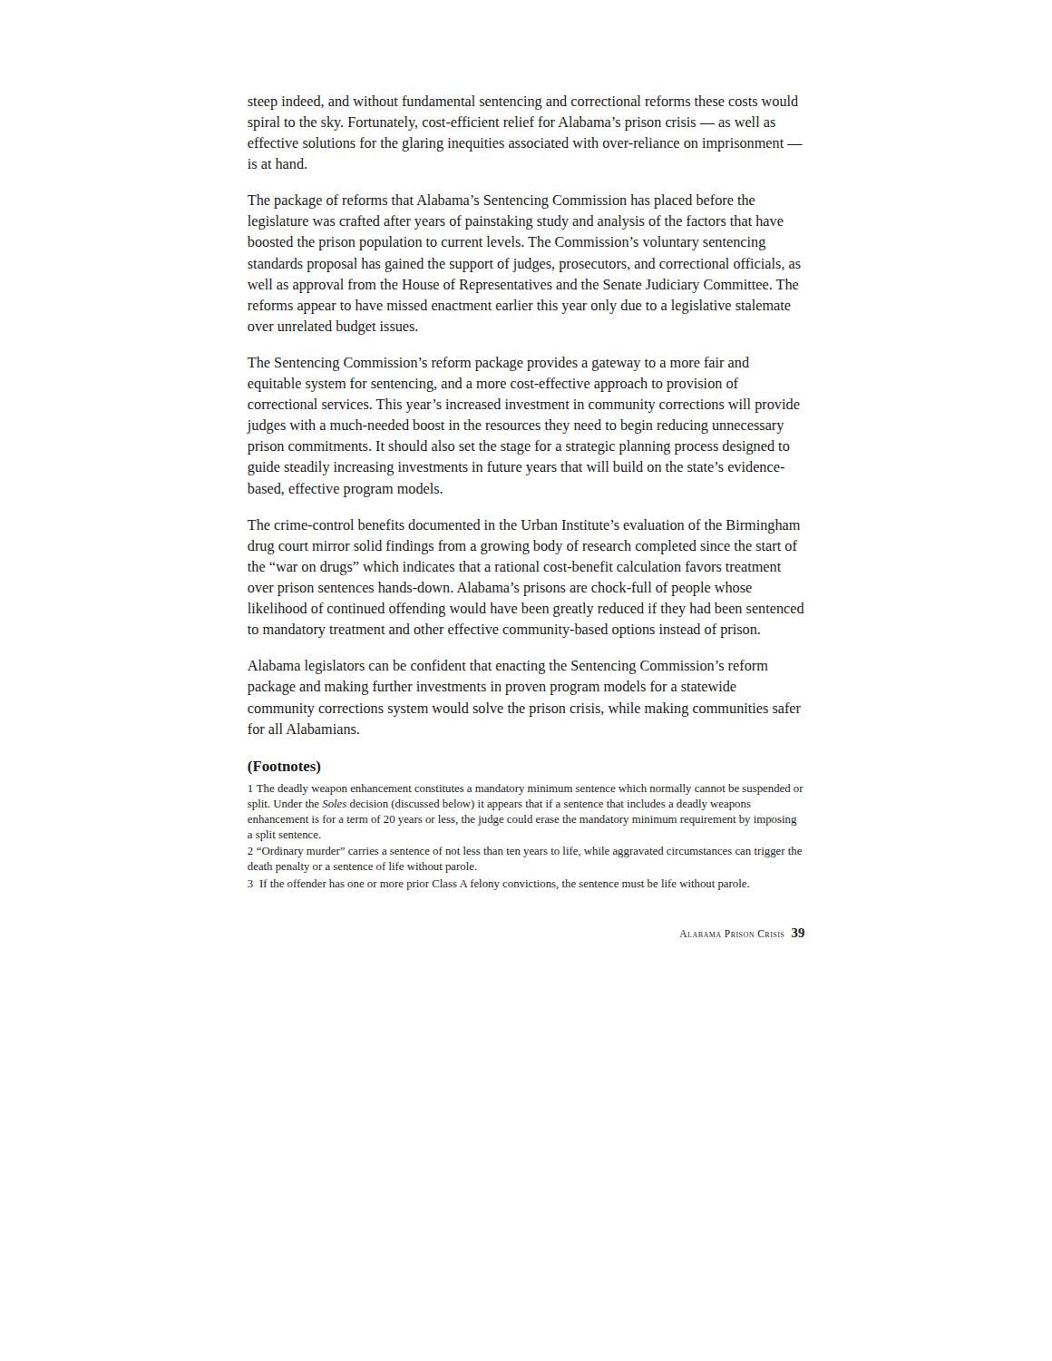steep indeed, and without fundamental sentencing and correctional reforms these costs would spiral to the sky. Fortunately, cost-efficient relief for Alabama’s prison crisis — as well as effective solutions for the glaring inequities associated with over-reliance on imprisonment — is at hand.
The package of reforms that Alabama’s Sentencing Commission has placed before the legislature was crafted after years of painstaking study and analysis of the factors that have boosted the prison population to current levels. The Commission’s voluntary sentencing standards proposal has gained the support of judges, prosecutors, and correctional officials, as well as approval from the House of Representatives and the Senate Judiciary Committee. The reforms appear to have missed enactment earlier this year only due to a legislative stalemate over unrelated budget issues.
The Sentencing Commission’s reform package provides a gateway to a more fair and equitable system for sentencing, and a more cost-effective approach to provision of correctional services. This year’s increased investment in community corrections will provide judges with a much-needed boost in the resources they need to begin reducing unnecessary prison commitments. It should also set the stage for a strategic planning process designed to guide steadily increasing investments in future years that will build on the state’s evidence-based, effective program models.
The crime-control benefits documented in the Urban Institute’s evaluation of the Birmingham drug court mirror solid findings from a growing body of research completed since the start of the “war on drugs” which indicates that a rational cost-benefit calculation favors treatment over prison sentences hands-down. Alabama’s prisons are chock-full of people whose likelihood of continued offending would have been greatly reduced if they had been sentenced to mandatory treatment and other effective community-based options instead of prison.
Alabama legislators can be confident that enacting the Sentencing Commission’s reform package and making further investments in proven program models for a statewide community corrections system would solve the prison crisis, while making communities safer for all Alabamians.
(Footnotes)
1 The deadly weapon enhancement constitutes a mandatory minimum sentence which normally cannot be suspended or split. Under the Soles decision (discussed below) it appears that if a sentence that includes a deadly weapons enhancement is for a term of 20 years or less, the judge could erase the mandatory minimum requirement by imposing a split sentence.
2“Ordinary murder” carries a sentence of not less than ten years to life, while aggravated circumstances can trigger the death penalty or a sentence of life without parole.
3 If the offender has one or more prior Class A felony convictions, the sentence must be life without parole.
Alabama Prison Crisis39